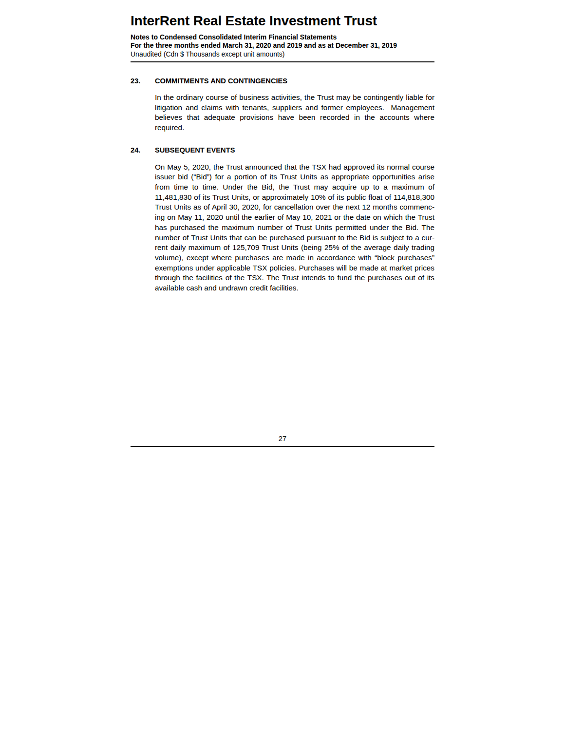InterRent Real Estate Investment Trust
Notes to Condensed Consolidated Interim Financial Statements
For the three months ended March 31, 2020 and 2019 and as at December 31, 2019
Unaudited (Cdn $ Thousands except unit amounts)
23. COMMITMENTS AND CONTINGENCIES
In the ordinary course of business activities, the Trust may be contingently liable for litigation and claims with tenants, suppliers and former employees. Management believes that adequate provisions have been recorded in the accounts where required.
24. SUBSEQUENT EVENTS
On May 5, 2020, the Trust announced that the TSX had approved its normal course issuer bid (“Bid”) for a portion of its Trust Units as appropriate opportunities arise from time to time. Under the Bid, the Trust may acquire up to a maximum of 11,481,830 of its Trust Units, or approximately 10% of its public float of 114,818,300 Trust Units as of April 30, 2020, for cancellation over the next 12 months commencing on May 11, 2020 until the earlier of May 10, 2021 or the date on which the Trust has purchased the maximum number of Trust Units permitted under the Bid. The number of Trust Units that can be purchased pursuant to the Bid is subject to a current daily maximum of 125,709 Trust Units (being 25% of the average daily trading volume), except where purchases are made in accordance with “block purchases” exemptions under applicable TSX policies. Purchases will be made at market prices through the facilities of the TSX. The Trust intends to fund the purchases out of its available cash and undrawn credit facilities.
27